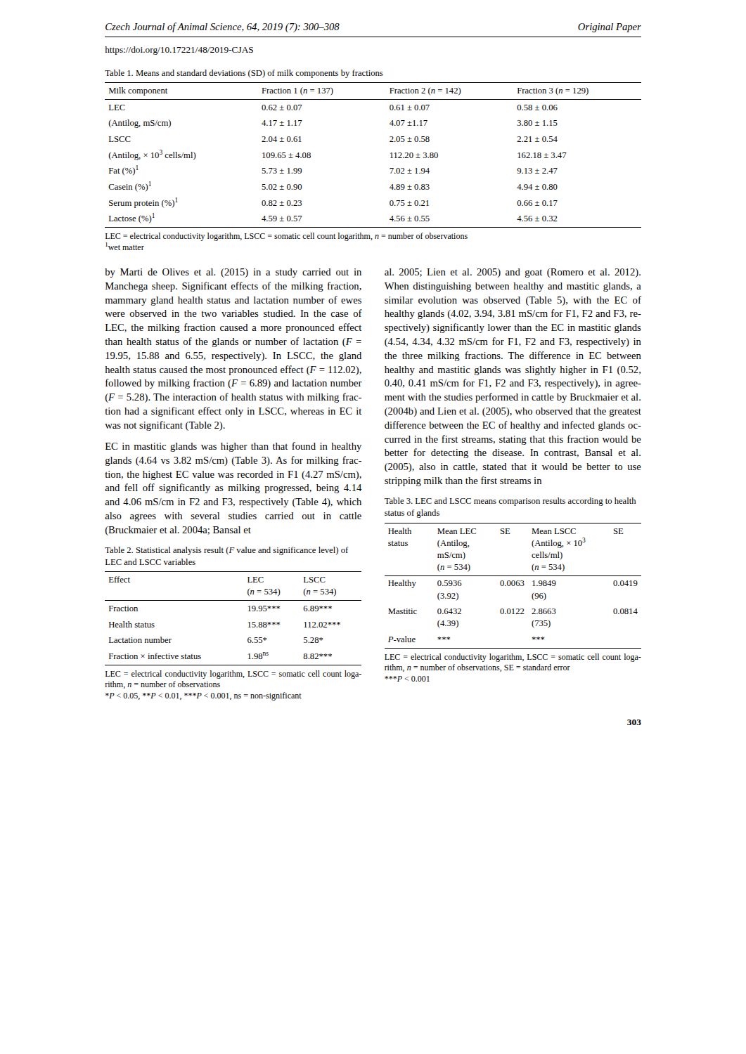Czech Journal of Animal Science, 64, 2019 (7): 300–308 Original Paper
https://doi.org/10.17221/48/2019-CJAS
Table 1. Means and standard deviations (SD) of milk components by fractions
| Milk component | Fraction 1 ( n = 137) | Fraction 2 ( n = 142) | Fraction 3 ( n = 129) |
| --- | --- | --- | --- |
| LEC | 0.62 ± 0.07 | 0.61 ± 0.07 | 0.58 ± 0.06 |
| (Antilog, mS/cm) | 4.17 ± 1.17 | 4.07 ±1.17 | 3.80 ± 1.15 |
| LSCC | 2.04 ± 0.61 | 2.05 ± 0.58 | 2.21 ± 0.54 |
| (Antilog, × 10 3 cells/ml) | 109.65 ± 4.08 | 112.20 ± 3.80 | 162.18 ± 3.47 |
| Fat (%) 1 | 5.73 ± 1.99 | 7.02 ± 1.94 | 9.13 ± 2.47 |
| Casein (%) 1 | 5.02 ± 0.90 | 4.89 ± 0.83 | 4.94 ± 0.80 |
| Serum protein (%) 1 | 0.82 ± 0.23 | 0.75 ± 0.21 | 0.66 ± 0.17 |
| Lactose (%) 1 | 4.59 ± 0.57 | 4.56 ± 0.55 | 4.56 ± 0.32 |
LEC = electrical conductivity logarithm, LSCC = somatic cell count logarithm, n = number of observations
1wet matter
by Marti de Olives et al. (2015) in a study carried out in Manchega sheep. Significant effects of the milking fraction, mammary gland health status and lactation number of ewes were observed in the two variables studied. In the case of LEC, the milking fraction caused a more pronounced effect than health status of the glands or number of lactation (F = 19.95, 15.88 and 6.55, respectively). In LSCC, the gland health status caused the most pronounced effect (F = 112.02), followed by milking fraction (F = 6.89) and lactation number (F = 5.28). The interaction of health status with milking fraction had a significant effect only in LSCC, whereas in EC it was not significant (Table 2).
EC in mastitic glands was higher than that found in healthy glands (4.64 vs 3.82 mS/cm) (Table 3). As for milking fraction, the highest EC value was recorded in F1 (4.27 mS/cm), and fell off significantly as milking progressed, being 4.14 and 4.06 mS/cm in F2 and F3, respectively (Table 4), which also agrees with several studies carried out in cattle (Bruckmaier et al. 2004a; Bansal et
Table 2. Statistical analysis result ( F value and significance level) of LEC and LSCC variables
| Effect | LEC ( n = 534) | LSCC ( n = 534) |
| --- | --- | --- |
| Fraction | 19.95*** | 6.89*** |
| Health status | 15.88*** | 112.02*** |
| Lactation number | 6.55* | 5.28* |
| Fraction × infective status | 1.98 ns | 8.82*** |
LEC = electrical conductivity logarithm, LSCC = somatic cell count logarithm, n = number of observations
*P < 0.05, **P < 0.01, ***P < 0.001, ns = non-significant
al. 2005; Lien et al. 2005) and goat (Romero et al. 2012). When distinguishing between healthy and mastitic glands, a similar evolution was observed (Table 5), with the EC of healthy glands (4.02, 3.94, 3.81 mS/cm for F1, F2 and F3, respectively) significantly lower than the EC in mastitic glands (4.54, 4.34, 4.32 mS/cm for F1, F2 and F3, respectively) in the three milking fractions. The difference in EC between healthy and mastitic glands was slightly higher in F1 (0.52, 0.40, 0.41 mS/cm for F1, F2 and F3, respectively), in agreement with the studies performed in cattle by Bruckmaier et al. (2004b) and Lien et al. (2005), who observed that the greatest difference between the EC of healthy and infected glands occurred in the first streams, stating that this fraction would be better for detecting the disease. In contrast, Bansal et al. (2005), also in cattle, stated that it would be better to use stripping milk than the first streams in
Table 3. LEC and LSCC means comparison results according to health status of glands
| Health status | Mean LEC (Antilog, mS/cm) ( n = 534) | SE | Mean LSCC (Antilog, × 10 3 cells/ml) ( n = 534) | SE |
| --- | --- | --- | --- | --- |
| Healthy | 0.5936 (3.92) | 0.0063 | 1.9849 (96) | 0.0419 |
| Mastitic | 0.6432 (4.39) | 0.0122 | 2.8663 (735) | 0.0814 |
| P -value | *** | | *** | |
LEC = electrical conductivity logarithm, LSCC = somatic cell count logarithm, n = number of observations, SE = standard error
***P < 0.001
303